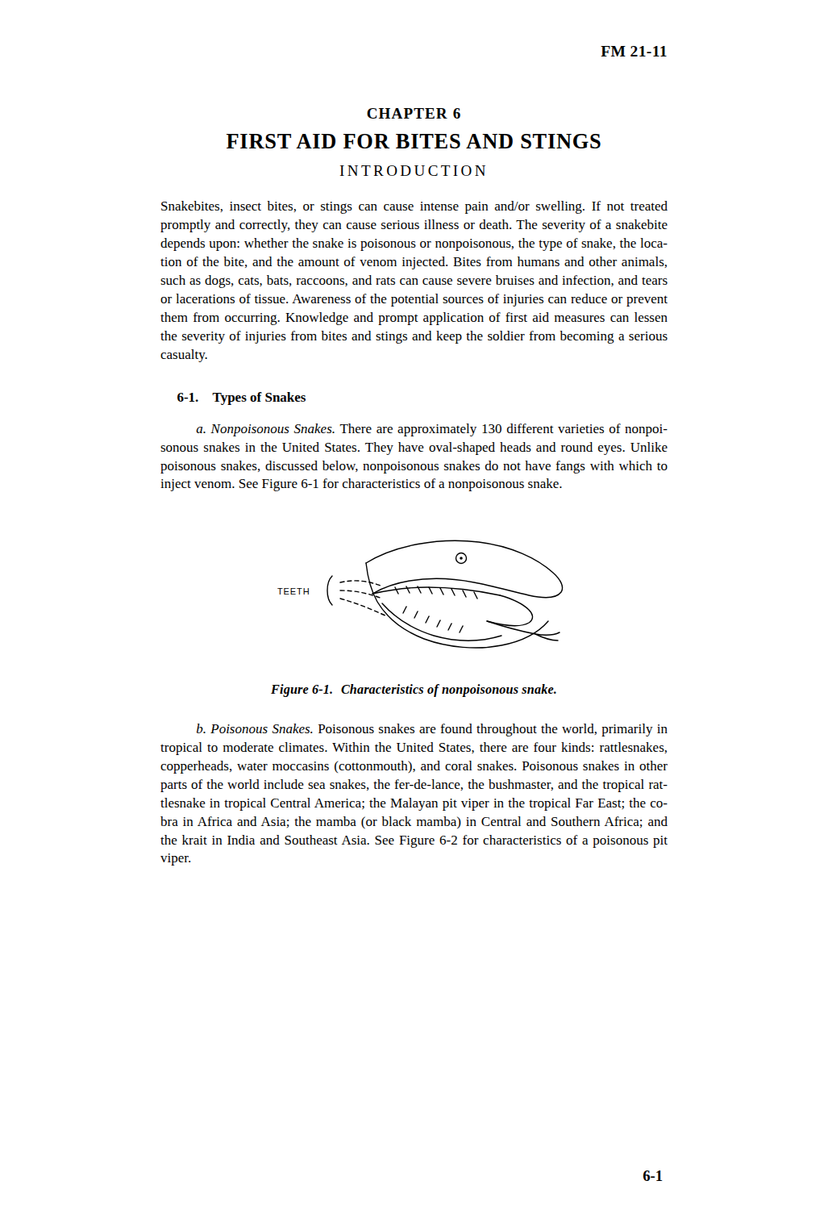FM 21-11
CHAPTER 6
FIRST AID FOR BITES AND STINGS
INTRODUCTION
Snakebites, insect bites, or stings can cause intense pain and/or swelling. If not treated promptly and correctly, they can cause serious illness or death. The severity of a snakebite depends upon: whether the snake is poisonous or nonpoisonous, the type of snake, the location of the bite, and the amount of venom injected. Bites from humans and other animals, such as dogs, cats, bats, raccoons, and rats can cause severe bruises and infection, and tears or lacerations of tissue. Awareness of the potential sources of injuries can reduce or prevent them from occurring. Knowledge and prompt application of first aid measures can lessen the severity of injuries from bites and stings and keep the soldier from becoming a serious casualty.
6-1. Types of Snakes
a. Nonpoisonous Snakes. There are approximately 130 different varieties of nonpoisonous snakes in the United States. They have oval-shaped heads and round eyes. Unlike poisonous snakes, discussed below, nonpoisonous snakes do not have fangs with which to inject venom. See Figure 6-1 for characteristics of a nonpoisonous snake.
TEETH
Figure 6-1. Characteristics of nonpoisonous snake.
b. Poisonous Snakes. Poisonous snakes are found throughout the world, primarily in tropical to moderate climates. Within the United States, there are four kinds: rattlesnakes, copperheads, water moccasins (cottonmouth), and coral snakes. Poisonous snakes in other parts of the world include sea snakes, the fer-de-lance, the bushmaster, and the tropical rattlesnake in tropical Central America; the Malayan pit viper in the tropical Far East; the cobra in Africa and Asia; the mamba (or black mamba) in Central and Southern Africa; and the krait in India and Southeast Asia. See Figure 6-2 for characteristics of a poisonous pit viper.
6-1